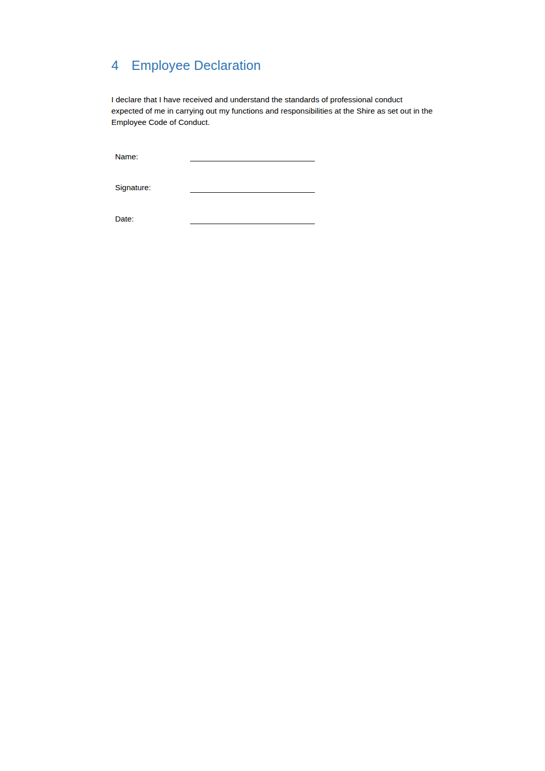4 Employee Declaration
I declare that I have received and understand the standards of professional conduct expected of me in carrying out my functions and responsibilities at the Shire as set out in the Employee Code of Conduct.
| Name: | |
| Signature: | |
| Date: | |